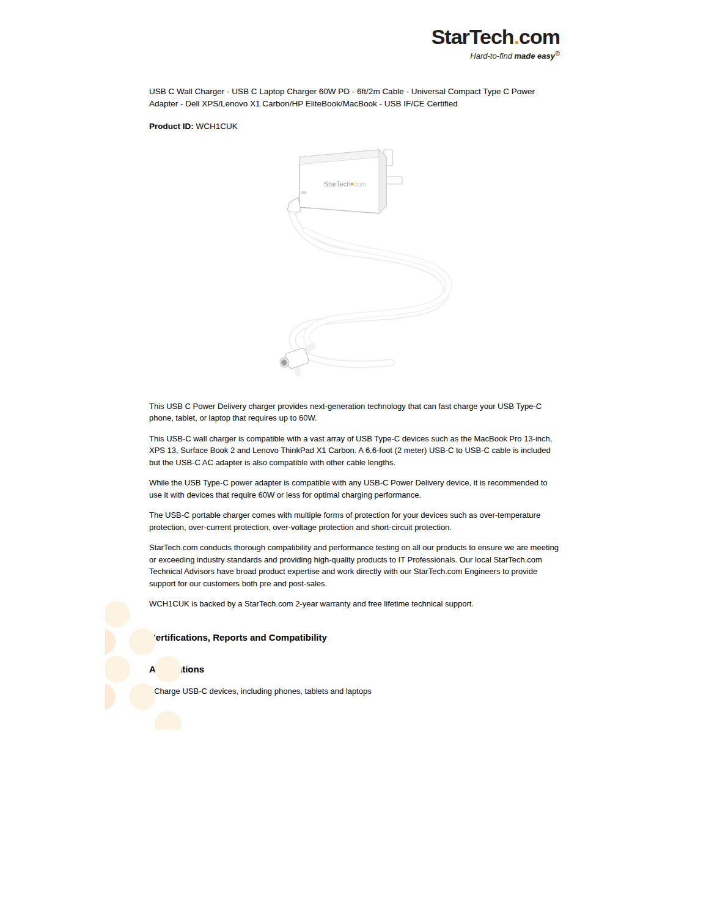StarTech. com
Hard-to-find made easy®
USB C Wall Charger - USB C Laptop Charger 60W PD - 6ft/2m Cable - Universal Compact Type C Power Adapter - Dell XPS/Lenovo X1 Carbon/HP EliteBook/MacBook - USB IF/CE Certified
Product ID: WCH1CUK
StarTech com
This USB C Power Delivery charger provides next-generation technology that can fast charge your USB Type-C phone, tablet, or laptop that requires up to 60W.
This USB-C wall charger is compatible with a vast array of USB Type-C devices such as the MacBook Pro 13-inch, XPS 13, Surface Book 2 and Lenovo ThinkPad X1 Carbon. A 6.6-foot (2 meter) USB-C to USB-C cable is included but the USB-C AC adapter is also compatible with other cable lengths.
While the USB Type-C power adapter is compatible with any USB-C Power Delivery device, it is recommended to use it with devices that require 60W or less for optimal charging performance.
The USB-C portable charger comes with multiple forms of protection for your devices such as over-temperature protection, over-current protection, over-voltage protection and short-circuit protection.
StarTech.com conducts thorough compatibility and performance testing on all our products to ensure we are meeting or exceeding industry standards and providing high-quality products to IT Professionals. Our local StarTech.com Technical Advisors have broad product expertise and work directly with our StarTech.com Engineers to provide support for our customers both pre and post-sales.
WCH1CUK is backed by a StarTech.com 2-year warranty and free lifetime technical support.
Certifications, Reports and Compatibility
Applications
Charge USB-C devices, including phones, tablets and laptops